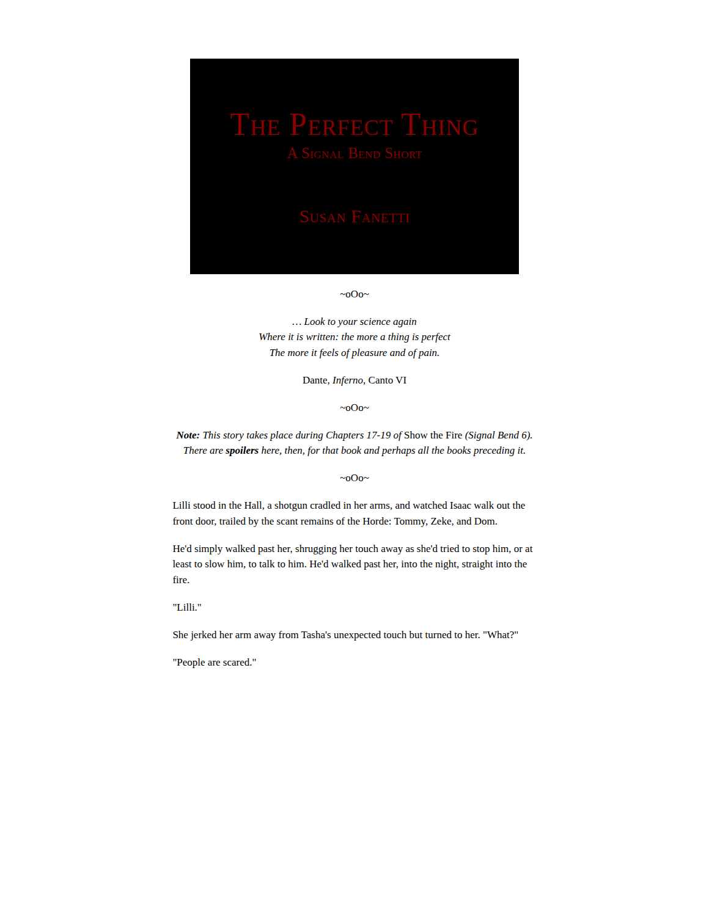The Perfect Thing
A Signal Bend Short
Susan Fanetti
~oOo~
… Look to your science again
Where it is written: the more a thing is perfect
The more it feels of pleasure and of pain.
Dante, Inferno, Canto VI
~oOo~
Note: This story takes place during Chapters 17-19 of Show the Fire (Signal Bend 6). There are spoilers here, then, for that book and perhaps all the books preceding it.
~oOo~
Lilli stood in the Hall, a shotgun cradled in her arms, and watched Isaac walk out the front door, trailed by the scant remains of the Horde: Tommy, Zeke, and Dom.
He'd simply walked past her, shrugging her touch away as she'd tried to stop him, or at least to slow him, to talk to him. He'd walked past her, into the night, straight into the fire.
"Lilli."
She jerked her arm away from Tasha's unexpected touch but turned to her. "What?"
"People are scared."